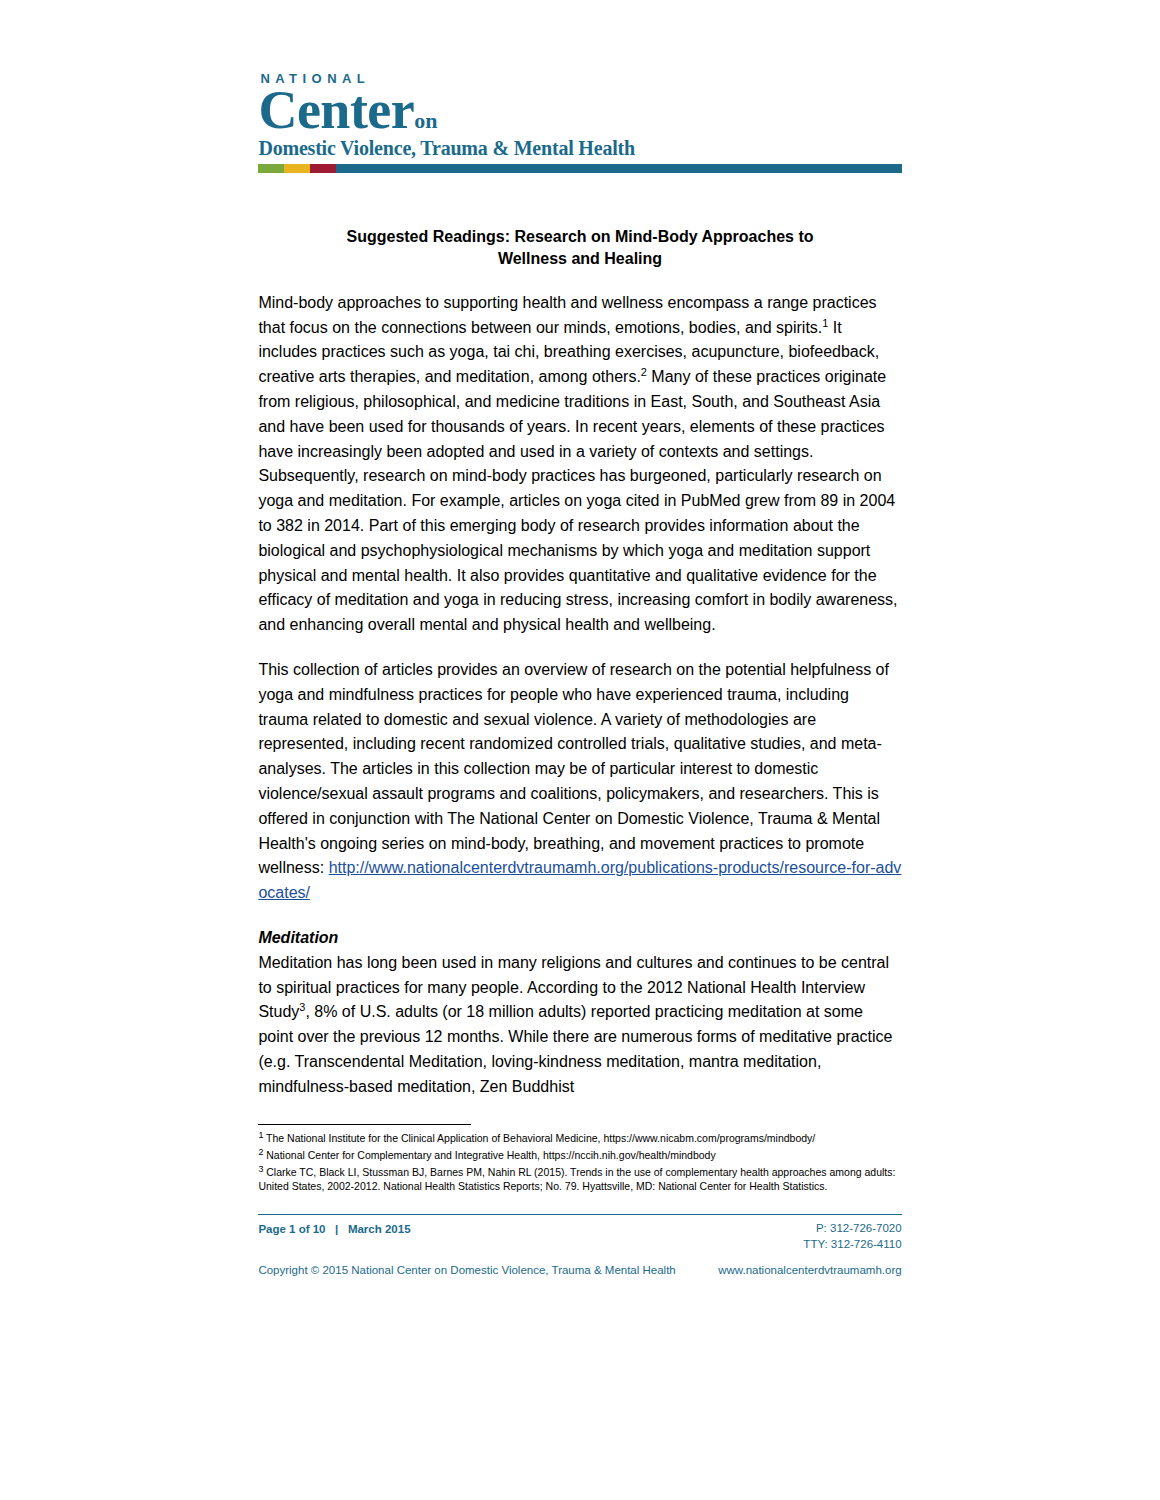NATIONAL
Centeron
Domestic Violence, Trauma & Mental Health
Suggested Readings: Research on Mind-Body Approaches to
Wellness and Healing
Mind-body approaches to supporting health and wellness encompass a range practices that focus on the connections between our minds, emotions, bodies, and spirits.1 It includes practices such as yoga, tai chi, breathing exercises, acupuncture, biofeedback, creative arts therapies, and meditation, among others.2 Many of these practices originate from religious, philosophical, and medicine traditions in East, South, and Southeast Asia and have been used for thousands of years. In recent years, elements of these practices have increasingly been adopted and used in a variety of contexts and settings. Subsequently, research on mind-body practices has burgeoned, particularly research on yoga and meditation. For example, articles on yoga cited in PubMed grew from 89 in 2004 to 382 in 2014. Part of this emerging body of research provides information about the biological and psychophysiological mechanisms by which yoga and meditation support physical and mental health. It also provides quantitative and qualitative evidence for the efficacy of meditation and yoga in reducing stress, increasing comfort in bodily awareness, and enhancing overall mental and physical health and wellbeing.
This collection of articles provides an overview of research on the potential helpfulness of yoga and mindfulness practices for people who have experienced trauma, including trauma related to domestic and sexual violence. A variety of methodologies are represented, including recent randomized controlled trials, qualitative studies, and meta-analyses. The articles in this collection may be of particular interest to domestic violence/sexual assault programs and coalitions, policymakers, and researchers. This is offered in conjunction with The National Center on Domestic Violence, Trauma & Mental Health's ongoing series on mind-body, breathing, and movement practices to promote wellness: http://www.nationalcenterdvtraumamh.org/publications-products/resource-for-advocates/
Meditation
Meditation has long been used in many religions and cultures and continues to be central to spiritual practices for many people. According to the 2012 National Health Interview Study3, 8% of U.S. adults (or 18 million adults) reported practicing meditation at some point over the previous 12 months. While there are numerous forms of meditative practice (e.g. Transcendental Meditation, loving-kindness meditation, mantra meditation, mindfulness-based meditation, Zen Buddhist
1 The National Institute for the Clinical Application of Behavioral Medicine, https://www.nicabm.com/programs/mindbody/
2 National Center for Complementary and Integrative Health, https://nccih.nih.gov/health/mindbody
3 Clarke TC, Black LI, Stussman BJ, Barnes PM, Nahin RL (2015). Trends in the use of complementary health approaches among adults: United States, 2002-2012. National Health Statistics Reports; No. 79. Hyattsville, MD: National Center for Health Statistics.
Page 1 of 10 | March 2015
P: 312-726-7020
TTY: 312-726-4110
Copyright © 2015 National Center on Domestic Violence, Trauma & Mental Health
www.nationalcenterdvtraumamh.org